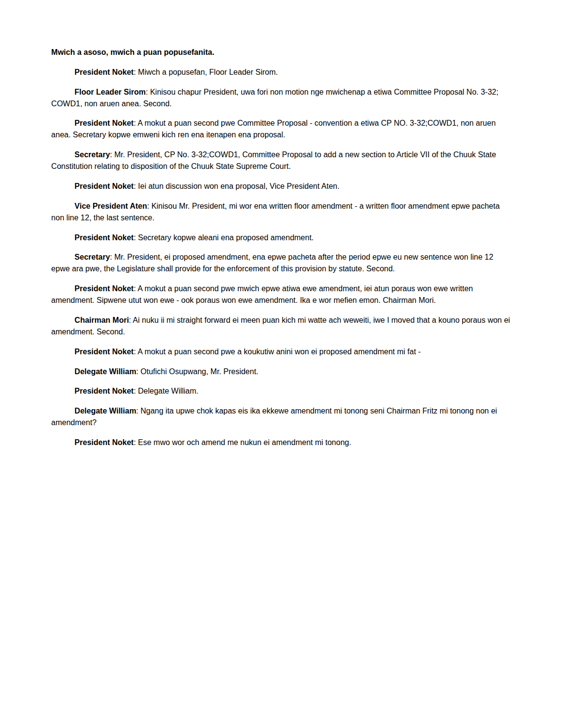Mwich a asoso, mwich a puan popusefanita.
President Noket: Miwch a popusefan, Floor Leader Sirom.
Floor Leader Sirom: Kinisou chapur President, uwa fori non motion nge mwichenap a etiwa Committee Proposal No. 3-32; COWD1, non aruen anea. Second.
President Noket: A mokut a puan second pwe Committee Proposal - convention a etiwa CP NO. 3-32;COWD1, non aruen anea. Secretary kopwe emweni kich ren ena itenapen ena proposal.
Secretary: Mr. President, CP No. 3-32;COWD1, Committee Proposal to add a new section to Article VII of the Chuuk State Constitution relating to disposition of the Chuuk State Supreme Court.
President Noket: Iei atun discussion won ena proposal, Vice President Aten.
Vice President Aten: Kinisou Mr. President, mi wor ena written floor amendment - a written floor amendment epwe pacheta non line 12, the last sentence.
President Noket: Secretary kopwe aleani ena proposed amendment.
Secretary: Mr. President, ei proposed amendment, ena epwe pacheta after the period epwe eu new sentence won line 12 epwe ara pwe, the Legislature shall provide for the enforcement of this provision by statute. Second.
President Noket: A mokut a puan second pwe mwich epwe atiwa ewe amendment, iei atun poraus won ewe written amendment. Sipwene utut won ewe - ook poraus won ewe amendment. Ika e wor mefien emon. Chairman Mori.
Chairman Mori: Ai nuku ii mi straight forward ei meen puan kich mi watte ach weweiti, iwe I moved that a kouno poraus won ei amendment. Second.
President Noket: A mokut a puan second pwe a koukutiw anini won ei proposed amendment mi fat -
Delegate William: Otufichi Osupwang, Mr. President.
President Noket: Delegate William.
Delegate William: Ngang ita upwe chok kapas eis ika ekkewe amendment mi tonong seni Chairman Fritz mi tonong non ei amendment?
President Noket: Ese mwo wor och amend me nukun ei amendment mi tonong.